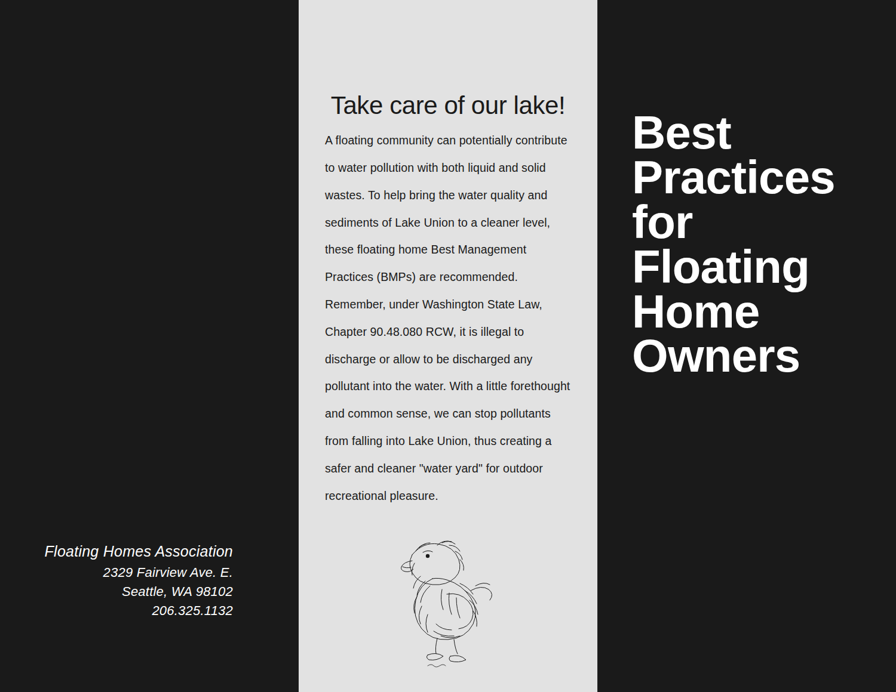Floating Homes Association
2329 Fairview Ave. E.
Seattle, WA 98102
206.325.1132
Take care of our lake!
A floating community can potentially contribute to water pollution with both liquid and solid wastes. To help bring the water quality and sediments of Lake Union to a cleaner level, these floating home Best Management Practices (BMPs) are recommended. Remember, under Washington State Law, Chapter 90.48.080 RCW, it is illegal to discharge or allow to be discharged any pollutant into the water. With a little forethought and common sense, we can stop pollutants from falling into Lake Union, thus creating a safer and cleaner "water yard" for outdoor recreational pleasure.
Best
Practices
for
Floating
Home
Owners